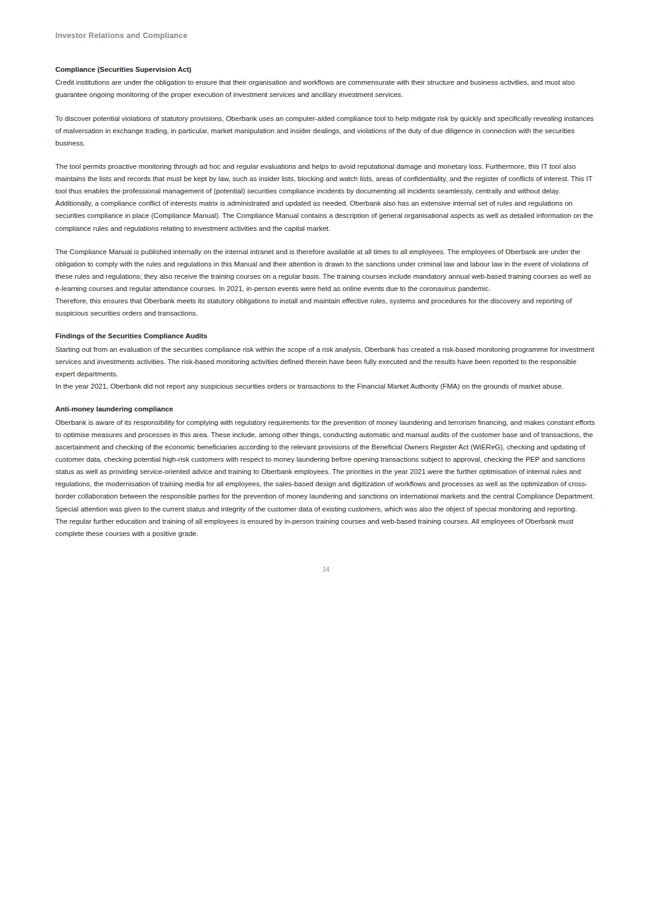Investor Relations and Compliance
Compliance (Securities Supervision Act)
Credit institutions are under the obligation to ensure that their organisation and workflows are commensurate with their structure and business activities, and must also guarantee ongoing monitoring of the proper execution of investment services and ancillary investment services.
To discover potential violations of statutory provisions, Oberbank uses an computer-aided compliance tool to help mitigate risk by quickly and specifically revealing instances of malversation in exchange trading, in particular, market manipulation and insider dealings, and violations of the duty of due diligence in connection with the securities business.
The tool permits proactive monitoring through ad hoc and regular evaluations and helps to avoid reputational damage and monetary loss. Furthermore, this IT tool also maintains the lists and records that must be kept by law, such as insider lists, blocking and watch lists, areas of confidentiality, and the register of conflicts of interest. This IT tool thus enables the professional management of (potential) securities compliance incidents by documenting all incidents seamlessly, centrally and without delay. Additionally, a compliance conflict of interests matrix is administrated and updated as needed. Oberbank also has an extensive internal set of rules and regulations on securities compliance in place (Compliance Manual). The Compliance Manual contains a description of general organisational aspects as well as detailed information on the compliance rules and regulations relating to investment activities and the capital market.
The Compliance Manual is published internally on the internal intranet and is therefore available at all times to all employees. The employees of Oberbank are under the obligation to comply with the rules and regulations in this Manual and their attention is drawn to the sanctions under criminal law and labour law in the event of violations of these rules and regulations; they also receive the training courses on a regular basis. The training courses include mandatory annual web-based training courses as well as e-learning courses and regular attendance courses. In 2021, in-person events were held as online events due to the coronavirus pandemic.
Therefore, this ensures that Oberbank meets its statutory obligations to install and maintain effective rules, systems and procedures for the discovery and reporting of suspicious securities orders and transactions.
Findings of the Securities Compliance Audits
Starting out from an evaluation of the securities compliance risk within the scope of a risk analysis, Oberbank has created a risk-based monitoring programme for investment services and investments activities. The risk-based monitoring activities defined therein have been fully executed and the results have been reported to the responsible expert departments.
In the year 2021, Oberbank did not report any suspicious securities orders or transactions to the Financial Market Authority (FMA) on the grounds of market abuse.
Anti-money laundering compliance
Oberbank is aware of its responsibility for complying with regulatory requirements for the prevention of money laundering and terrorism financing, and makes constant efforts to optimise measures and processes in this area. These include, among other things, conducting automatic and manual audits of the customer base and of transactions, the ascertainment and checking of the economic beneficiaries according to the relevant provisions of the Beneficial Owners Register Act (WiEReG), checking and updating of customer data, checking potential high-risk customers with respect to money laundering before opening transactions subject to approval, checking the PEP and sanctions status as well as providing service-oriented advice and training to Oberbank employees. The priorities in the year 2021 were the further optimisation of internal rules and regulations, the modernisation of training media for all employees, the sales-based design and digitization of workflows and processes as well as the optimization of cross-border collaboration between the responsible parties for the prevention of money laundering and sanctions on international markets and the central Compliance Department. Special attention was given to the current status and integrity of the customer data of existing customers, which was also the object of special monitoring and reporting.
The regular further education and training of all employees is ensured by in-person training courses and web-based training courses. All employees of Oberbank must complete these courses with a positive grade.
14